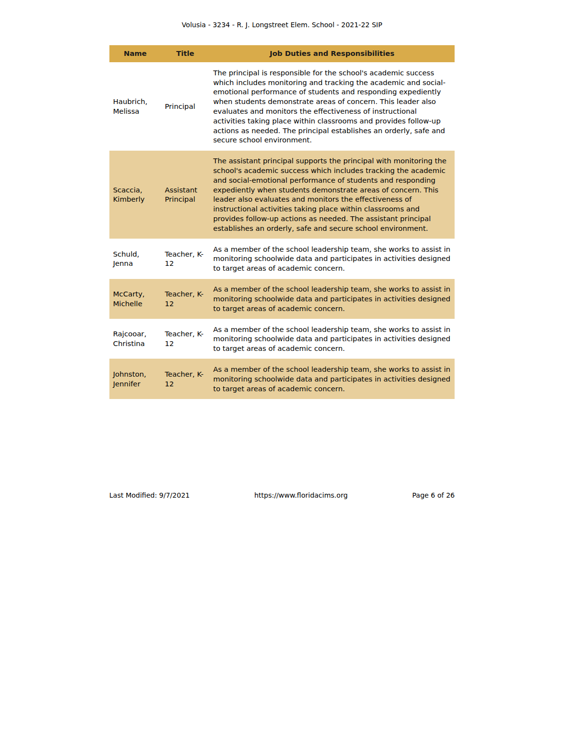Volusia - 3234 - R. J. Longstreet Elem. School - 2021-22 SIP
| Name | Title | Job Duties and Responsibilities |
| --- | --- | --- |
| Haubrich, Melissa | Principal | The principal is responsible for the school's academic success which includes monitoring and tracking the academic and social-emotional performance of students and responding expediently when students demonstrate areas of concern. This leader also evaluates and monitors the effectiveness of instructional activities taking place within classrooms and provides follow-up actions as needed. The principal establishes an orderly, safe and secure school environment. |
| Scaccia, Kimberly | Assistant Principal | The assistant principal supports the principal with monitoring the school's academic success which includes tracking the academic and social-emotional performance of students and responding expediently when students demonstrate areas of concern. This leader also evaluates and monitors the effectiveness of instructional activities taking place within classrooms and provides follow-up actions as needed. The assistant principal establishes an orderly, safe and secure school environment. |
| Schuld, Jenna | Teacher, K-12 | As a member of the school leadership team, she works to assist in monitoring schoolwide data and participates in activities designed to target areas of academic concern. |
| McCarty, Michelle | Teacher, K-12 | As a member of the school leadership team, she works to assist in monitoring schoolwide data and participates in activities designed to target areas of academic concern. |
| Rajcooar, Christina | Teacher, K-12 | As a member of the school leadership team, she works to assist in monitoring schoolwide data and participates in activities designed to target areas of academic concern. |
| Johnston, Jennifer | Teacher, K-12 | As a member of the school leadership team, she works to assist in monitoring schoolwide data and participates in activities designed to target areas of academic concern. |
Last Modified: 9/7/2021
https://www.floridacims.org
Page 6 of 26